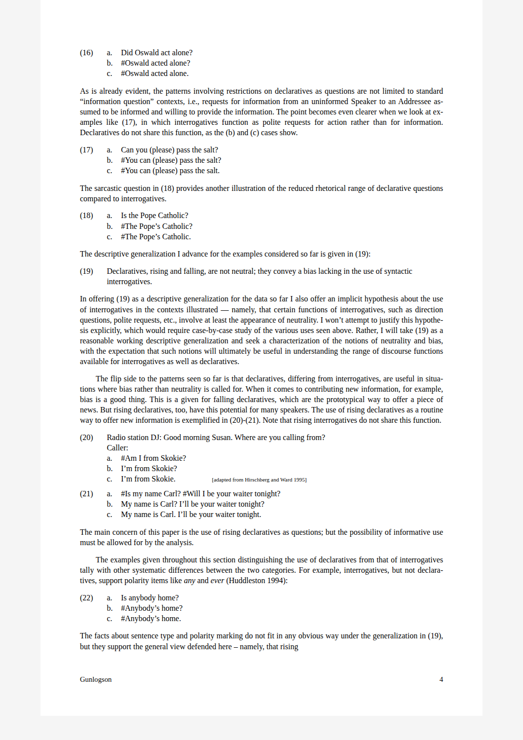(16)
a. Did Oswald act alone?
b.#Oswald acted alone?
c.#Oswald acted alone.
As is already evident, the patterns involving restrictions on declaratives as questions are not limited to standard “information question” contexts, i.e., requests for information from an uninformed Speaker to an Addressee assumed to be informed and willing to provide the information. The point becomes even clearer when we look at examples like (17), in which interrogatives function as polite requests for action rather than for information. Declaratives do not share this function, as the (b) and (c) cases show.
(17)
a. Can you (please) pass the salt?
b.#You can (please) pass the salt?
c.#You can (please) pass the salt.
The sarcastic question in (18) provides another illustration of the reduced rhetorical range of declarative questions compared to interrogatives.
(18)
a. Is the Pope Catholic?
b.#The Pope’s Catholic?
c.#The Pope’s Catholic.
The descriptive generalization I advance for the examples considered so far is given in (19):
(19)
Declaratives, rising and falling, are not neutral; they convey a bias lacking in the use of syntactic interrogatives.
In offering (19) as a descriptive generalization for the data so far I also offer an implicit hypothesis about the use of interrogatives in the contexts illustrated — namely, that certain functions of interrogatives, such as direction questions, polite requests, etc., involve at least the appearance of neutrality. I won’t attempt to justify this hypothesis explicitly, which would require case-by-case study of the various uses seen above. Rather, I will take (19) as a reasonable working descriptive generalization and seek a characterization of the notions of neutrality and bias, with the expectation that such notions will ultimately be useful in understanding the range of discourse functions available for interrogatives as well as declaratives.
The flip side to the patterns seen so far is that declaratives, differing from interrogatives, are useful in situations where bias rather than neutrality is called for. When it comes to contributing new information, for example, bias is a good thing. This is a given for falling declaratives, which are the prototypical way to offer a piece of news. But rising declaratives, too, have this potential for many speakers. The use of rising declaratives as a routine way to offer new information is exemplified in (20)-(21). Note that rising interrogatives do not share this function.
(20)
Radio station DJ: Good morning Susan. Where are you calling from?
Caller:
a.#Am I from Skokie?
b. I’m from Skokie?
c. I’m from Skokie.[adapted from Hirschberg and Ward 1995]
(21)
a.#Is my name Carl? #Will I be your waiter tonight?
b. My name is Carl? I’ll be your waiter tonight?
c. My name is Carl. I’ll be your waiter tonight.
The main concern of this paper is the use of rising declaratives as questions; but the possibility of informative use must be allowed for by the analysis.
The examples given throughout this section distinguishing the use of declaratives from that of interrogatives tally with other systematic differences between the two categories. For example, interrogatives, but not declaratives, support polarity items like any and ever (Huddleston 1994):
(22)
a. Is anybody home?
b.#Anybody’s home?
c.#Anybody’s home.
The facts about sentence type and polarity marking do not fit in any obvious way under the generalization in (19), but they support the general view defended here – namely, that rising
Gunlogson 4